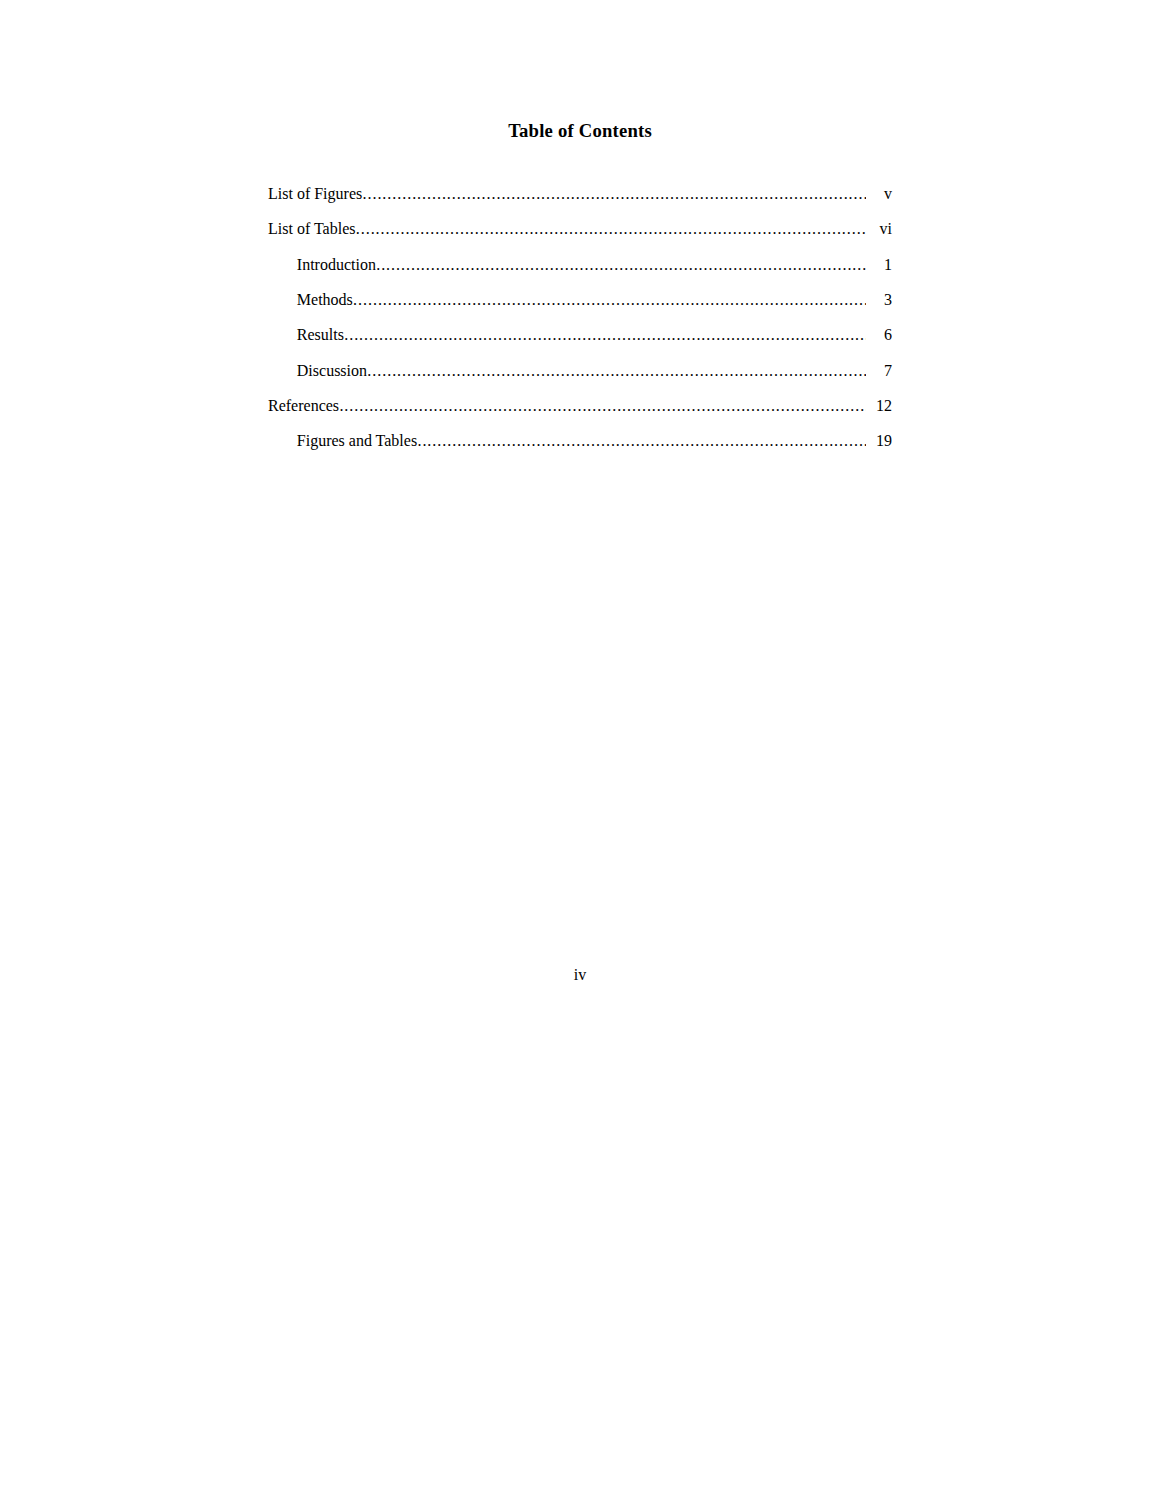Table of Contents
List of Figures .................................................................................................................................. v
List of Tables ................................................................................................................................... vi
Introduction ................................................................................................................................... 1
Methods ....................................................................................................................................... 3
Results ......................................................................................................................................... 6
Discussion .................................................................................................................................... 7
References ..................................................................................................................................... 12
Figures and Tables ......................................................................................................................... 19
iv